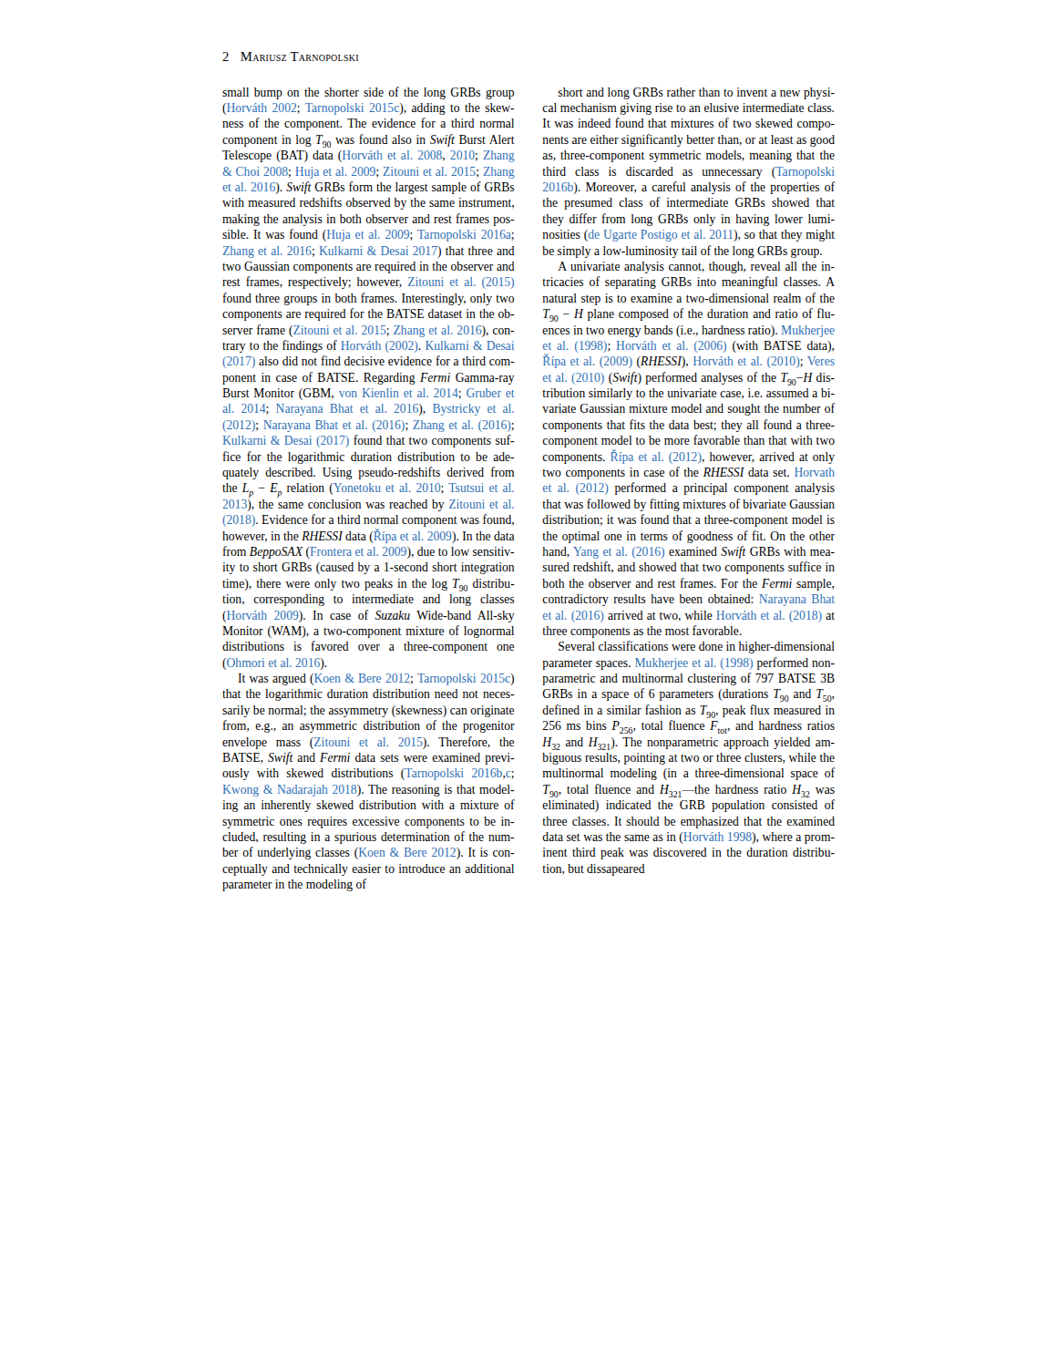2 Mariusz Tarnopolski
small bump on the shorter side of the long GRBs group (Horváth 2002; Tarnopolski 2015c), adding to the skewness of the component. The evidence for a third normal component in log T90 was found also in Swift Burst Alert Telescope (BAT) data (Horváth et al. 2008, 2010; Zhang & Choi 2008; Huja et al. 2009; Zitouni et al. 2015; Zhang et al. 2016). Swift GRBs form the largest sample of GRBs with measured redshifts observed by the same instrument, making the analysis in both observer and rest frames possible. It was found (Huja et al. 2009; Tarnopolski 2016a; Zhang et al. 2016; Kulkarni & Desai 2017) that three and two Gaussian components are required in the observer and rest frames, respectively; however, Zitouni et al. (2015) found three groups in both frames. Interestingly, only two components are required for the BATSE dataset in the observer frame (Zitouni et al. 2015; Zhang et al. 2016), contrary to the findings of Horváth (2002). Kulkarni & Desai (2017) also did not find decisive evidence for a third component in case of BATSE. Regarding Fermi Gamma-ray Burst Monitor (GBM, von Kienlin et al. 2014; Gruber et al. 2014; Narayana Bhat et al. 2016), Bystricky et al. (2012); Narayana Bhat et al. (2016); Zhang et al. (2016); Kulkarni & Desai (2017) found that two components suffice for the logarithmic duration distribution to be adequately described. Using pseudo-redshifts derived from the Lp − Ep relation (Yonetoku et al. 2010; Tsutsui et al. 2013), the same conclusion was reached by Zitouni et al. (2018). Evidence for a third normal component was found, however, in the RHESSI data (Řípa et al. 2009). In the data from BeppoSAX (Frontera et al. 2009), due to low sensitivity to short GRBs (caused by a 1-second short integration time), there were only two peaks in the log T90 distribution, corresponding to intermediate and long classes (Horváth 2009). In case of Suzaku Wide-band All-sky Monitor (WAM), a two-component mixture of lognormal distributions is favored over a three-component one (Ohmori et al. 2016).
It was argued (Koen & Bere 2012; Tarnopolski 2015c) that the logarithmic duration distribution need not necessarily be normal; the assymmetry (skewness) can originate from, e.g., an asymmetric distribution of the progenitor envelope mass (Zitouni et al. 2015). Therefore, the BATSE, Swift and Fermi data sets were examined previously with skewed distributions (Tarnopolski 2016b,c; Kwong & Nadarajah 2018). The reasoning is that modeling an inherently skewed distribution with a mixture of symmetric ones requires excessive components to be included, resulting in a spurious determination of the number of underlying classes (Koen & Bere 2012). It is conceptually and technically easier to introduce an additional parameter in the modeling of
short and long GRBs rather than to invent a new physical mechanism giving rise to an elusive intermediate class. It was indeed found that mixtures of two skewed components are either significantly better than, or at least as good as, three-component symmetric models, meaning that the third class is discarded as unnecessary (Tarnopolski 2016b). Moreover, a careful analysis of the properties of the presumed class of intermediate GRBs showed that they differ from long GRBs only in having lower luminosities (de Ugarte Postigo et al. 2011), so that they might be simply a low-luminosity tail of the long GRBs group.
A univariate analysis cannot, though, reveal all the intricacies of separating GRBs into meaningful classes. A natural step is to examine a two-dimensional realm of the T90 − H plane composed of the duration and ratio of fluences in two energy bands (i.e., hardness ratio). Mukherjee et al. (1998); Horváth et al. (2006) (with BATSE data), Řípa et al. (2009) (RHESSI), Horváth et al. (2010); Veres et al. (2010) (Swift) performed analyses of the T90−H distribution similarly to the univariate case, i.e. assumed a bivariate Gaussian mixture model and sought the number of components that fits the data best; they all found a three-component model to be more favorable than that with two components. Řípa et al. (2012), however, arrived at only two components in case of the RHESSI data set. Horvath et al. (2012) performed a principal component analysis that was followed by fitting mixtures of bivariate Gaussian distribution; it was found that a three-component model is the optimal one in terms of goodness of fit. On the other hand, Yang et al. (2016) examined Swift GRBs with measured redshift, and showed that two components suffice in both the observer and rest frames. For the Fermi sample, contradictory results have been obtained: Narayana Bhat et al. (2016) arrived at two, while Horváth et al. (2018) at three components as the most favorable.
Several classifications were done in higher-dimensional parameter spaces. Mukherjee et al. (1998) performed nonparametric and multinormal clustering of 797 BATSE 3B GRBs in a space of 6 parameters (durations T90 and T50, defined in a similar fashion as T90, peak flux measured in 256 ms bins P256, total fluence Ftot, and hardness ratios H32 and H321). The nonparametric approach yielded ambiguous results, pointing at two or three clusters, while the multinormal modeling (in a three-dimensional space of T90, total fluence and H321—the hardness ratio H32 was eliminated) indicated the GRB population consisted of three classes. It should be emphasized that the examined data set was the same as in (Horváth 1998), where a prominent third peak was discovered in the duration distribution, but dissapeared